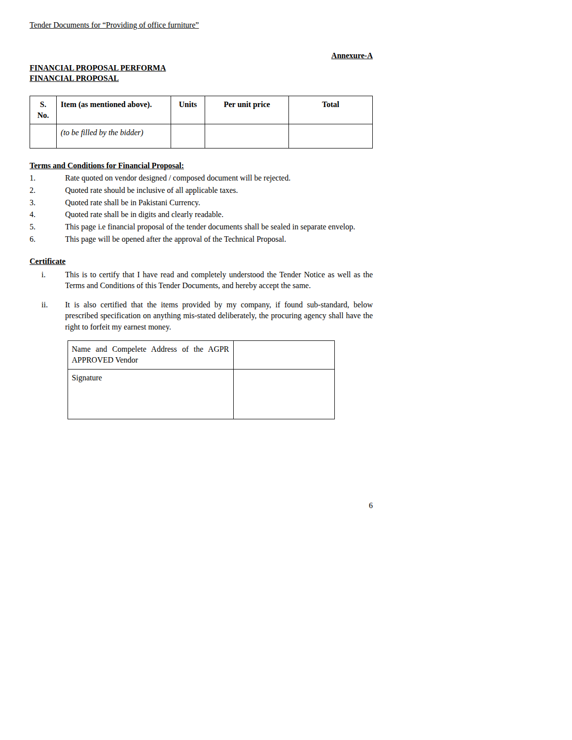Tender Documents for “Providing of office furniture”
Annexure-A
FINANCIAL PROPOSAL PERFORMA
FINANCIAL PROPOSAL
| S. No. | Item (as mentioned above). | Units | Per unit price | Total |
| --- | --- | --- | --- | --- |
| | (to be filled by the bidder) | | | |
Terms and Conditions for Financial Proposal:
1. Rate quoted on vendor designed / composed document will be rejected.
2. Quoted rate should be inclusive of all applicable taxes.
3. Quoted rate shall be in Pakistani Currency.
4. Quoted rate shall be in digits and clearly readable.
5. This page i.e financial proposal of the tender documents shall be sealed in separate envelop.
6. This page will be opened after the approval of the Technical Proposal.
Certificate
i. This is to certify that I have read and completely understood the Tender Notice as well as the Terms and Conditions of this Tender Documents, and hereby accept the same.
ii. It is also certified that the items provided by my company, if found sub-standard, below prescribed specification on anything mis-stated deliberately, the procuring agency shall have the right to forfeit my earnest money.
| Name and Compelete Address of the AGPR APPROVED Vendor | |
| Signature | |
6